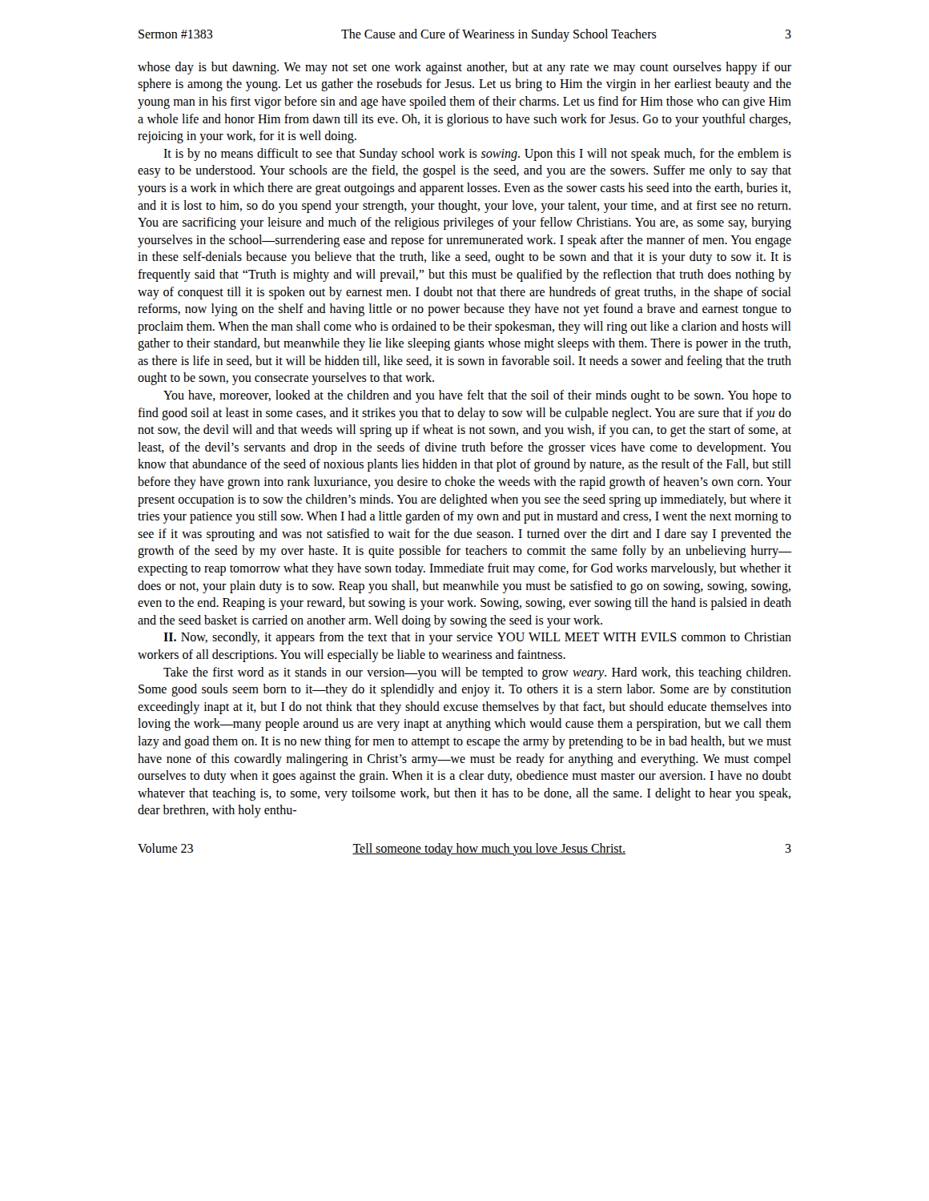Sermon #1383
The Cause and Cure of Weariness in Sunday School Teachers
3
whose day is but dawning. We may not set one work against another, but at any rate we may count ourselves happy if our sphere is among the young. Let us gather the rosebuds for Jesus. Let us bring to Him the virgin in her earliest beauty and the young man in his first vigor before sin and age have spoiled them of their charms. Let us find for Him those who can give Him a whole life and honor Him from dawn till its eve. Oh, it is glorious to have such work for Jesus. Go to your youthful charges, rejoicing in your work, for it is well doing.
It is by no means difficult to see that Sunday school work is sowing. Upon this I will not speak much, for the emblem is easy to be understood. Your schools are the field, the gospel is the seed, and you are the sowers. Suffer me only to say that yours is a work in which there are great outgoings and apparent losses. Even as the sower casts his seed into the earth, buries it, and it is lost to him, so do you spend your strength, your thought, your love, your talent, your time, and at first see no return. You are sacrificing your leisure and much of the religious privileges of your fellow Christians. You are, as some say, burying yourselves in the school—surrendering ease and repose for unremunerated work. I speak after the manner of men. You engage in these self-denials because you believe that the truth, like a seed, ought to be sown and that it is your duty to sow it. It is frequently said that “Truth is mighty and will prevail,” but this must be qualified by the reflection that truth does nothing by way of conquest till it is spoken out by earnest men. I doubt not that there are hundreds of great truths, in the shape of social reforms, now lying on the shelf and having little or no power because they have not yet found a brave and earnest tongue to proclaim them. When the man shall come who is ordained to be their spokesman, they will ring out like a clarion and hosts will gather to their standard, but meanwhile they lie like sleeping giants whose might sleeps with them. There is power in the truth, as there is life in seed, but it will be hidden till, like seed, it is sown in favorable soil. It needs a sower and feeling that the truth ought to be sown, you consecrate yourselves to that work.
You have, moreover, looked at the children and you have felt that the soil of their minds ought to be sown. You hope to find good soil at least in some cases, and it strikes you that to delay to sow will be culpable neglect. You are sure that if you do not sow, the devil will and that weeds will spring up if wheat is not sown, and you wish, if you can, to get the start of some, at least, of the devil’s servants and drop in the seeds of divine truth before the grosser vices have come to development. You know that abundance of the seed of noxious plants lies hidden in that plot of ground by nature, as the result of the Fall, but still before they have grown into rank luxuriance, you desire to choke the weeds with the rapid growth of heaven’s own corn. Your present occupation is to sow the children’s minds. You are delighted when you see the seed spring up immediately, but where it tries your patience you still sow. When I had a little garden of my own and put in mustard and cress, I went the next morning to see if it was sprouting and was not satisfied to wait for the due season. I turned over the dirt and I dare say I prevented the growth of the seed by my over haste. It is quite possible for teachers to commit the same folly by an unbelieving hurry—expecting to reap tomorrow what they have sown today. Immediate fruit may come, for God works marvelously, but whether it does or not, your plain duty is to sow. Reap you shall, but meanwhile you must be satisfied to go on sowing, sowing, sowing, even to the end. Reaping is your reward, but sowing is your work. Sowing, sowing, ever sowing till the hand is palsied in death and the seed basket is carried on another arm. Well doing by sowing the seed is your work.
II. Now, secondly, it appears from the text that in your service YOU WILL MEET WITH EVILS common to Christian workers of all descriptions. You will especially be liable to weariness and faintness.
Take the first word as it stands in our version—you will be tempted to grow weary. Hard work, this teaching children. Some good souls seem born to it—they do it splendidly and enjoy it. To others it is a stern labor. Some are by constitution exceedingly inapt at it, but I do not think that they should excuse themselves by that fact, but should educate themselves into loving the work—many people around us are very inapt at anything which would cause them a perspiration, but we call them lazy and goad them on. It is no new thing for men to attempt to escape the army by pretending to be in bad health, but we must have none of this cowardly malingering in Christ’s army—we must be ready for anything and everything. We must compel ourselves to duty when it goes against the grain. When it is a clear duty, obedience must master our aversion. I have no doubt whatever that teaching is, to some, very toilsome work, but then it has to be done, all the same. I delight to hear you speak, dear brethren, with holy enthu-
Volume 23
Tell someone today how much you love Jesus Christ.
3